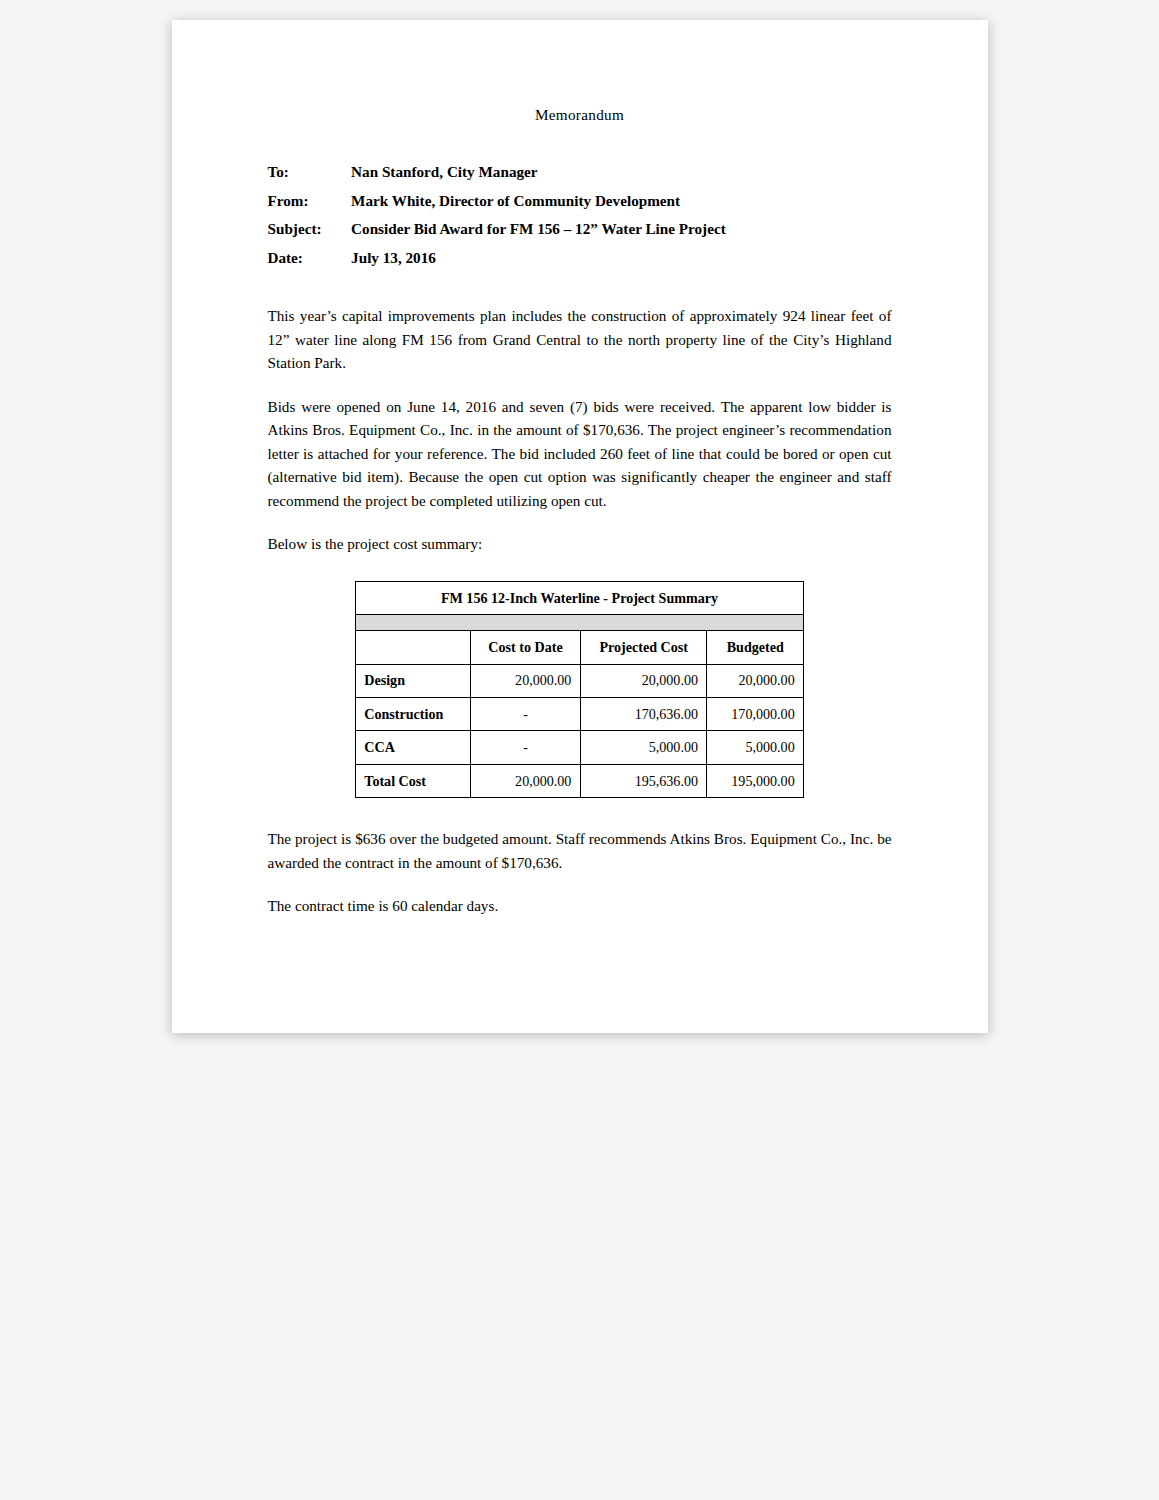Memorandum
| To: | Nan Stanford, City Manager |
| From: | Mark White, Director of Community Development |
| Subject: | Consider Bid Award for FM 156 – 12” Water Line Project |
| Date: | July 13, 2016 |
This year’s capital improvements plan includes the construction of approximately 924 linear feet of 12” water line along FM 156 from Grand Central to the north property line of the City’s Highland Station Park.
Bids were opened on June 14, 2016 and seven (7) bids were received. The apparent low bidder is Atkins Bros. Equipment Co., Inc. in the amount of $170,636. The project engineer’s recommendation letter is attached for your reference. The bid included 260 feet of line that could be bored or open cut (alternative bid item). Because the open cut option was significantly cheaper the engineer and staff recommend the project be completed utilizing open cut.
Below is the project cost summary:
| FM 156 12-Inch Waterline - Project Summary |
| --- |
| | Cost to Date | Projected Cost | Budgeted |
| Design | 20,000.00 | 20,000.00 | 20,000.00 |
| Construction | - | 170,636.00 | 170,000.00 |
| CCA | - | 5,000.00 | 5,000.00 |
| Total Cost | 20,000.00 | 195,636.00 | 195,000.00 |
The project is $636 over the budgeted amount. Staff recommends Atkins Bros. Equipment Co., Inc. be awarded the contract in the amount of $170,636.
The contract time is 60 calendar days.